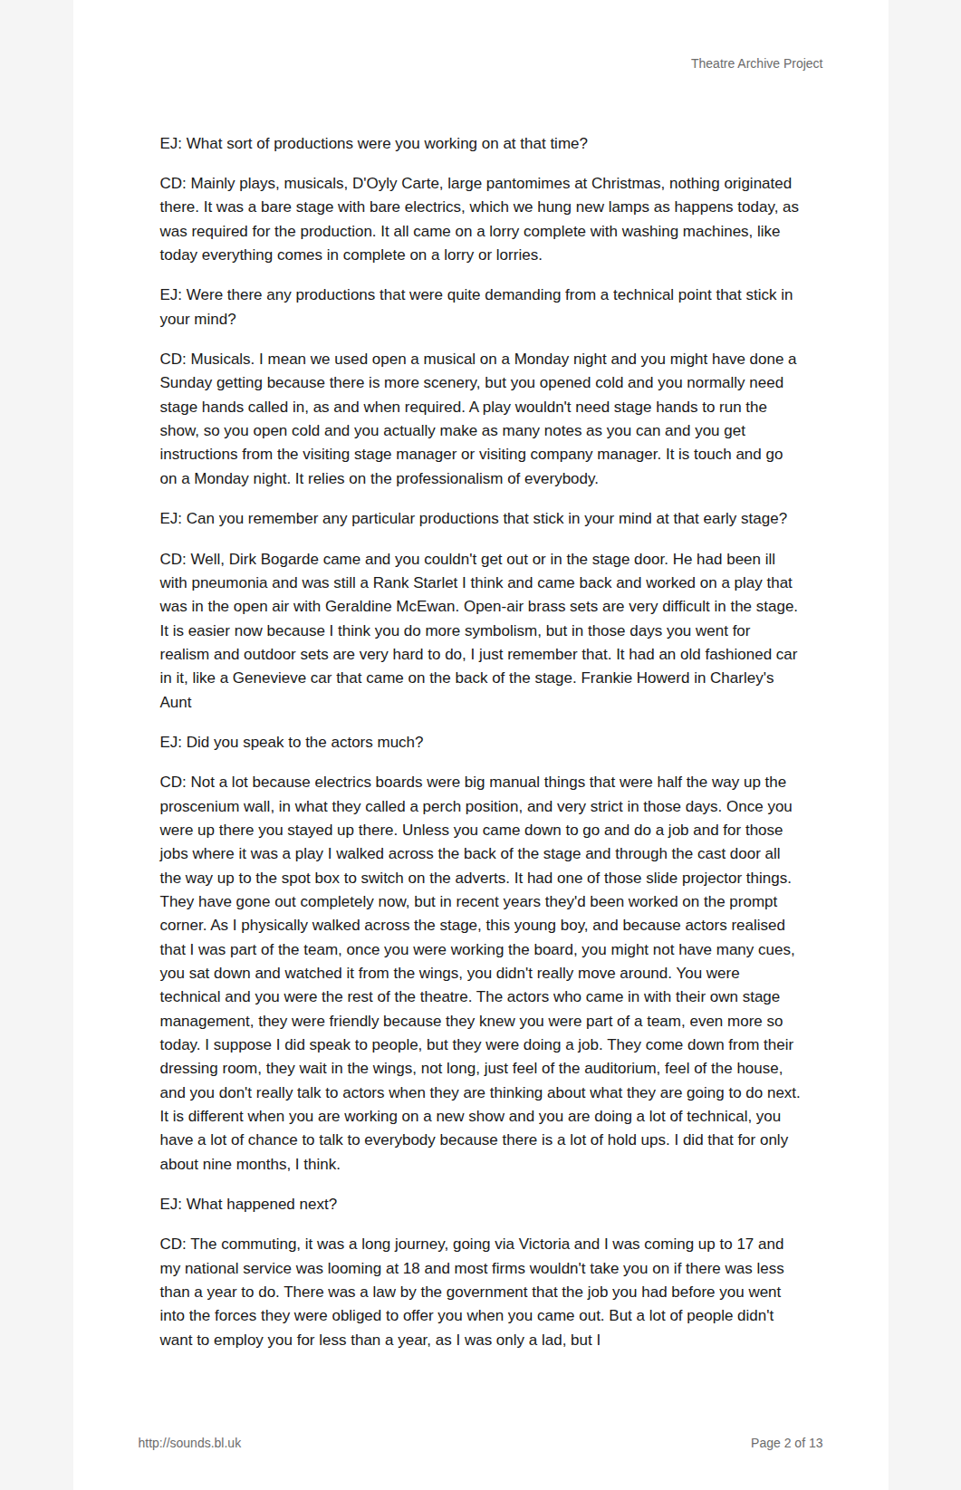Theatre Archive Project
EJ: What sort of productions were you working on at that time?
CD: Mainly plays, musicals, D'Oyly Carte, large pantomimes at Christmas, nothing originated there. It was a bare stage with bare electrics, which we hung new lamps as happens today, as was required for the production. It all came on a lorry complete with washing machines, like today everything comes in complete on a lorry or lorries.
EJ: Were there any productions that were quite demanding from a technical point that stick in your mind?
CD: Musicals. I mean we used open a musical on a Monday night and you might have done a Sunday getting because there is more scenery, but you opened cold and you normally need stage hands called in, as and when required. A play wouldn't need stage hands to run the show, so you open cold and you actually make as many notes as you can and you get instructions from the visiting stage manager or visiting company manager. It is touch and go on a Monday night. It relies on the professionalism of everybody.
EJ: Can you remember any particular productions that stick in your mind at that early stage?
CD: Well, Dirk Bogarde came and you couldn't get out or in the stage door. He had been ill with pneumonia and was still a Rank Starlet I think and came back and worked on a play that was in the open air with Geraldine McEwan. Open-air brass sets are very difficult in the stage. It is easier now because I think you do more symbolism, but in those days you went for realism and outdoor sets are very hard to do, I just remember that. It had an old fashioned car in it, like a Genevieve car that came on the back of the stage. Frankie Howerd in Charley's Aunt
EJ: Did you speak to the actors much?
CD: Not a lot because electrics boards were big manual things that were half the way up the proscenium wall, in what they called a perch position, and very strict in those days. Once you were up there you stayed up there. Unless you came down to go and do a job and for those jobs where it was a play I walked across the back of the stage and through the cast door all the way up to the spot box to switch on the adverts. It had one of those slide projector things. They have gone out completely now, but in recent years they'd been worked on the prompt corner. As I physically walked across the stage, this young boy, and because actors realised that I was part of the team, once you were working the board, you might not have many cues, you sat down and watched it from the wings, you didn't really move around. You were technical and you were the rest of the theatre. The actors who came in with their own stage management, they were friendly because they knew you were part of a team, even more so today. I suppose I did speak to people, but they were doing a job. They come down from their dressing room, they wait in the wings, not long, just feel of the auditorium, feel of the house, and you don't really talk to actors when they are thinking about what they are going to do next. It is different when you are working on a new show and you are doing a lot of technical, you have a lot of chance to talk to everybody because there is a lot of hold ups. I did that for only about nine months, I think.
EJ: What happened next?
CD: The commuting, it was a long journey, going via Victoria and I was coming up to 17 and my national service was looming at 18 and most firms wouldn't take you on if there was less than a year to do. There was a law by the government that the job you had before you went into the forces they were obliged to offer you when you came out. But a lot of people didn't want to employ you for less than a year, as I was only a lad, but I
http://sounds.bl.uk Page 2 of 13